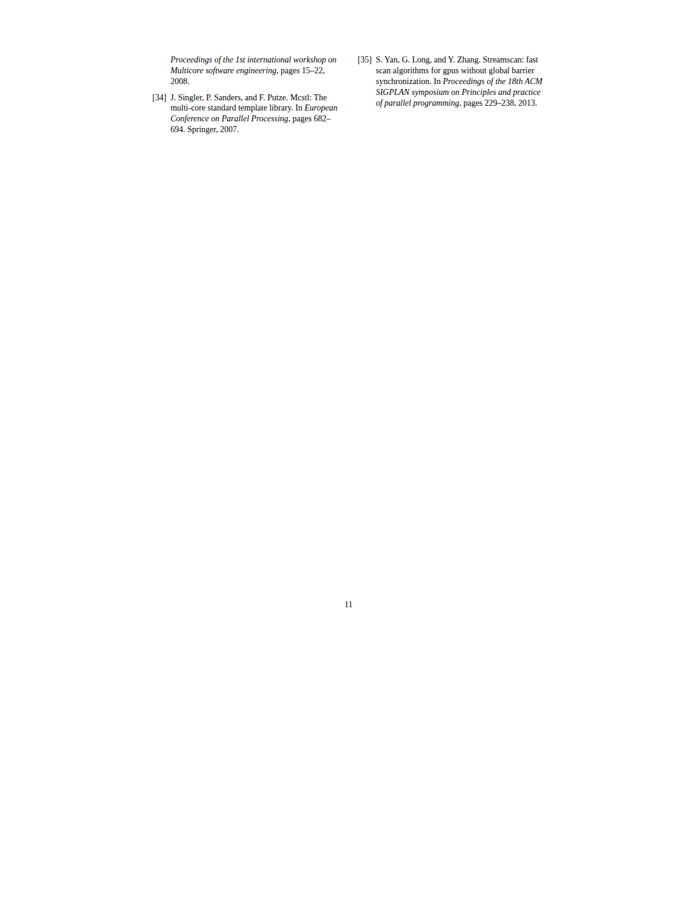Proceedings of the 1st international workshop on Multicore software engineering, pages 15–22, 2008.
[34] J. Singler, P. Sanders, and F. Putze. Mcstl: The multi-core standard template library. In European Conference on Parallel Processing, pages 682–694. Springer, 2007.
[35] S. Yan, G. Long, and Y. Zhang. Streamscan: fast scan algorithms for gpus without global barrier synchronization. In Proceedings of the 18th ACM SIGPLAN symposium on Principles and practice of parallel programming, pages 229–238, 2013.
11